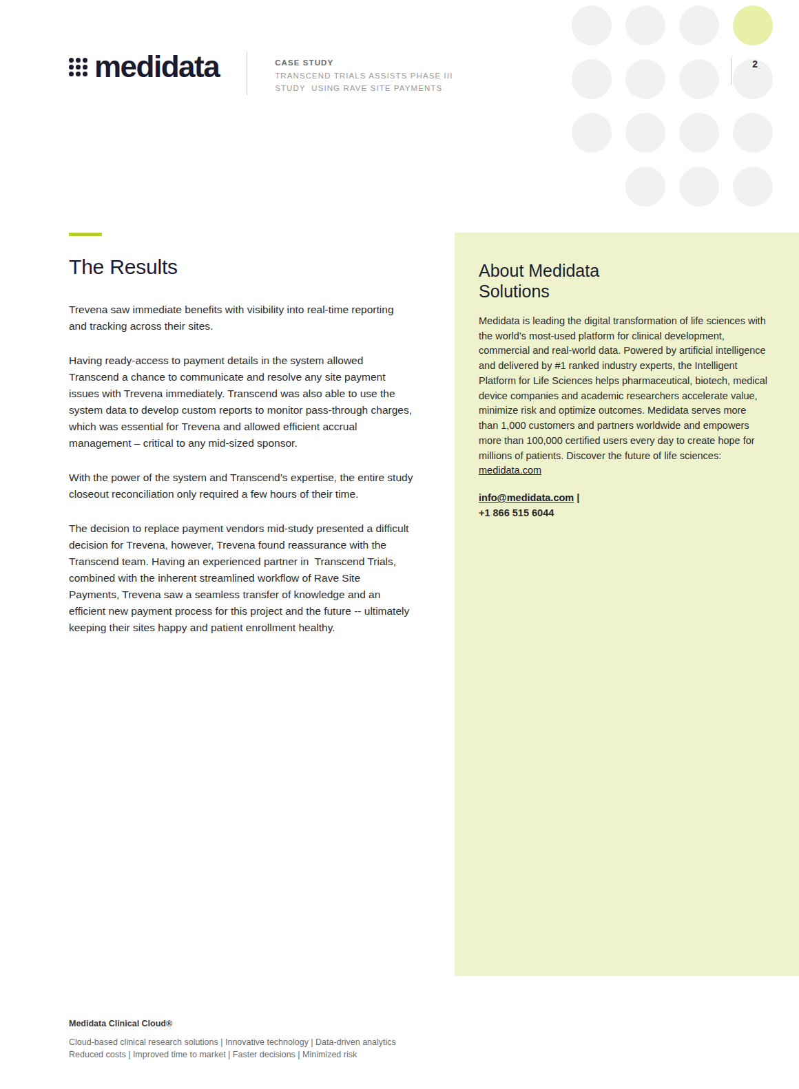medidata
Case Study
Transcend Trials Assists Phase III
Study Using Rave Site Payments
2
The Results
Trevena saw immediate benefits with visibility into real-time reporting and tracking across their sites.
Having ready-access to payment details in the system allowed Transcend a chance to communicate and resolve any site payment issues with Trevena immediately. Transcend was also able to use the system data to develop custom reports to monitor pass-through charges, which was essential for Trevena and allowed efficient accrual management – critical to any mid-sized sponsor.
With the power of the system and Transcend’s expertise, the entire study closeout reconciliation only required a few hours of their time.
The decision to replace payment vendors mid-study presented a difficult decision for Trevena, however, Trevena found reassurance with the Transcend team. Having an experienced partner in Transcend Trials, combined with the inherent streamlined workflow of Rave Site Payments, Trevena saw a seamless transfer of knowledge and an efficient new payment process for this project and the future -- ultimately keeping their sites happy and patient enrollment healthy.
About Medidata
Solutions
Medidata is leading the digital transformation of life sciences with the world’s most-used platform for clinical development, commercial and real-world data. Powered by artificial intelligence and delivered by #1 ranked industry experts, the Intelligent Platform for Life Sciences helps pharmaceutical, biotech, medical device companies and academic researchers accelerate value, minimize risk and optimize outcomes. Medidata serves more than 1,000 customers and partners worldwide and empowers more than 100,000 certified users every day to create hope for millions of patients. Discover the future of life sciences: medidata.com
info@medidata.com |
+1 866 515 6044
Medidata Clinical Cloud®
Cloud-based clinical research solutions | Innovative technology | Data-driven analytics
Reduced costs | Improved time to market | Faster decisions | Minimized risk